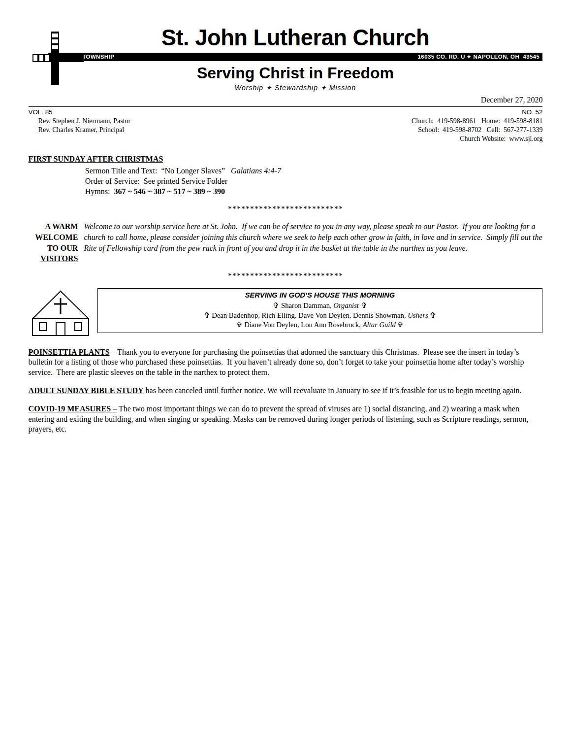St. John Lutheran Church
Freedom Township 16035 Co. Rd. U ✦ Napoleon, OH 43545
Serving Christ in Freedom
Worship ✦ Stewardship ✦ Mission
December 27, 2020
VOL. 85 NO. 52
Rev. Stephen J. Niermann, Pastor
Rev. Charles Kramer, Principal
Church: 419-598-8961 Home: 419-598-8181
School: 419-598-8702 Cell: 567-277-1339
Church Website: www.sjl.org
FIRST SUNDAY AFTER CHRISTMAS
Sermon Title and Text: “No Longer Slaves” Galatians 4:4-7
Order of Service: See printed Service Folder
Hymns: 367 ~ 546 ~ 387 ~ 517 ~ 389 ~ 390
**************************
A WARM
WELCOME
TO OUR
VISITORS
Welcome to our worship service here at St. John. If we can be of service to you in any way, please speak to our Pastor. If you are looking for a church to call home, please consider joining this church where we seek to help each other grow in faith, in love and in service. Simply fill out the Rite of Fellowship card from the pew rack in front of you and drop it in the basket at the table in the narthex as you leave.
**************************
SERVING IN GOD’S HOUSE THIS MORNING
✞ Sharon Damman, Organist ✞
✞ Dean Badenhop, Rich Elling, Dave Von Deylen, Dennis Showman, Ushers ✞
✞ Diane Von Deylen, Lou Ann Rosebrock, Altar Guild ✞
POINSETTIA PLANTS – Thank you to everyone for purchasing the poinsettias that adorned the sanctuary this Christmas. Please see the insert in today’s bulletin for a listing of those who purchased these poinsettias. If you haven’t already done so, don’t forget to take your poinsettia home after today’s worship service. There are plastic sleeves on the table in the narthex to protect them.
ADULT SUNDAY BIBLE STUDY has been canceled until further notice. We will reevaluate in January to see if it’s feasible for us to begin meeting again.
COVID-19 MEASURES – The two most important things we can do to prevent the spread of viruses are 1) social distancing, and 2) wearing a mask when entering and exiting the building, and when singing or speaking. Masks can be removed during longer periods of listening, such as Scripture readings, sermon, prayers, etc.